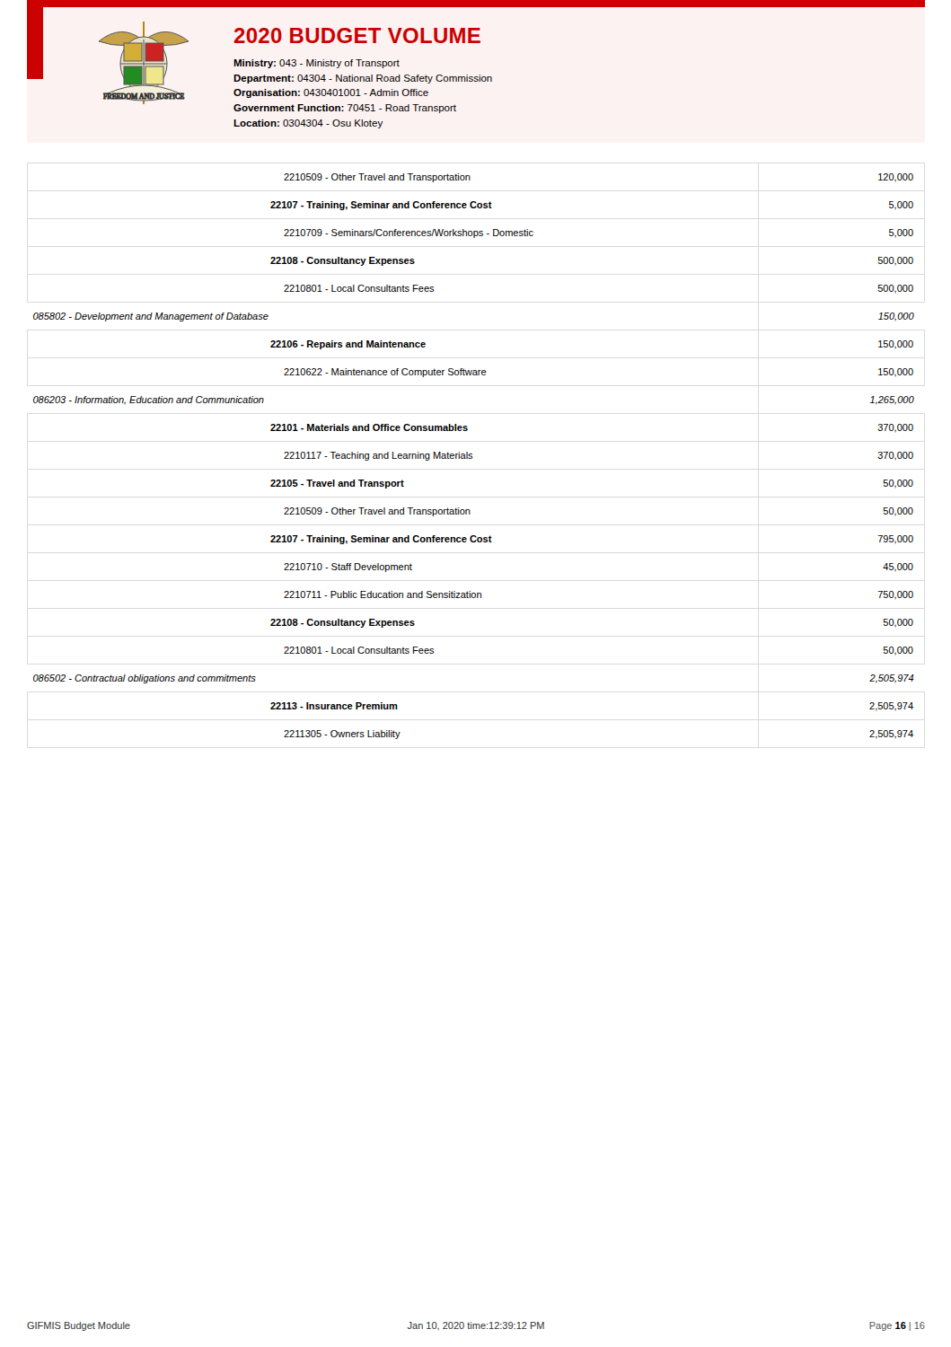2020 BUDGET VOLUME
Ministry: 043 - Ministry of Transport
Department: 04304 - National Road Safety Commission
Organisation: 0430401001 - Admin Office
Government Function: 70451 - Road Transport
Location: 0304304 - Osu Klotey
| 2210509 - Other Travel and Transportation | 120,000 |
| 22107 - Training, Seminar and Conference Cost | 5,000 |
| 2210709 - Seminars/Conferences/Workshops - Domestic | 5,000 |
| 22108 - Consultancy Expenses | 500,000 |
| 2210801 - Local Consultants Fees | 500,000 |
| 085802 - Development and Management of Database | 150,000 |
| 22106 - Repairs and Maintenance | 150,000 |
| 2210622 - Maintenance of Computer Software | 150,000 |
| 086203 - Information, Education and Communication | 1,265,000 |
| 22101 - Materials and Office Consumables | 370,000 |
| 2210117 - Teaching and Learning Materials | 370,000 |
| 22105 - Travel and Transport | 50,000 |
| 2210509 - Other Travel and Transportation | 50,000 |
| 22107 - Training, Seminar and Conference Cost | 795,000 |
| 2210710 - Staff Development | 45,000 |
| 2210711 - Public Education and Sensitization | 750,000 |
| 22108 - Consultancy Expenses | 50,000 |
| 2210801 - Local Consultants Fees | 50,000 |
| 086502 - Contractual obligations and commitments | 2,505,974 |
| 22113 - Insurance Premium | 2,505,974 |
| 2211305 - Owners Liability | 2,505,974 |
GIFMIS Budget Module Jan 10, 2020 time:12:39:12 PM Page 16 | 16